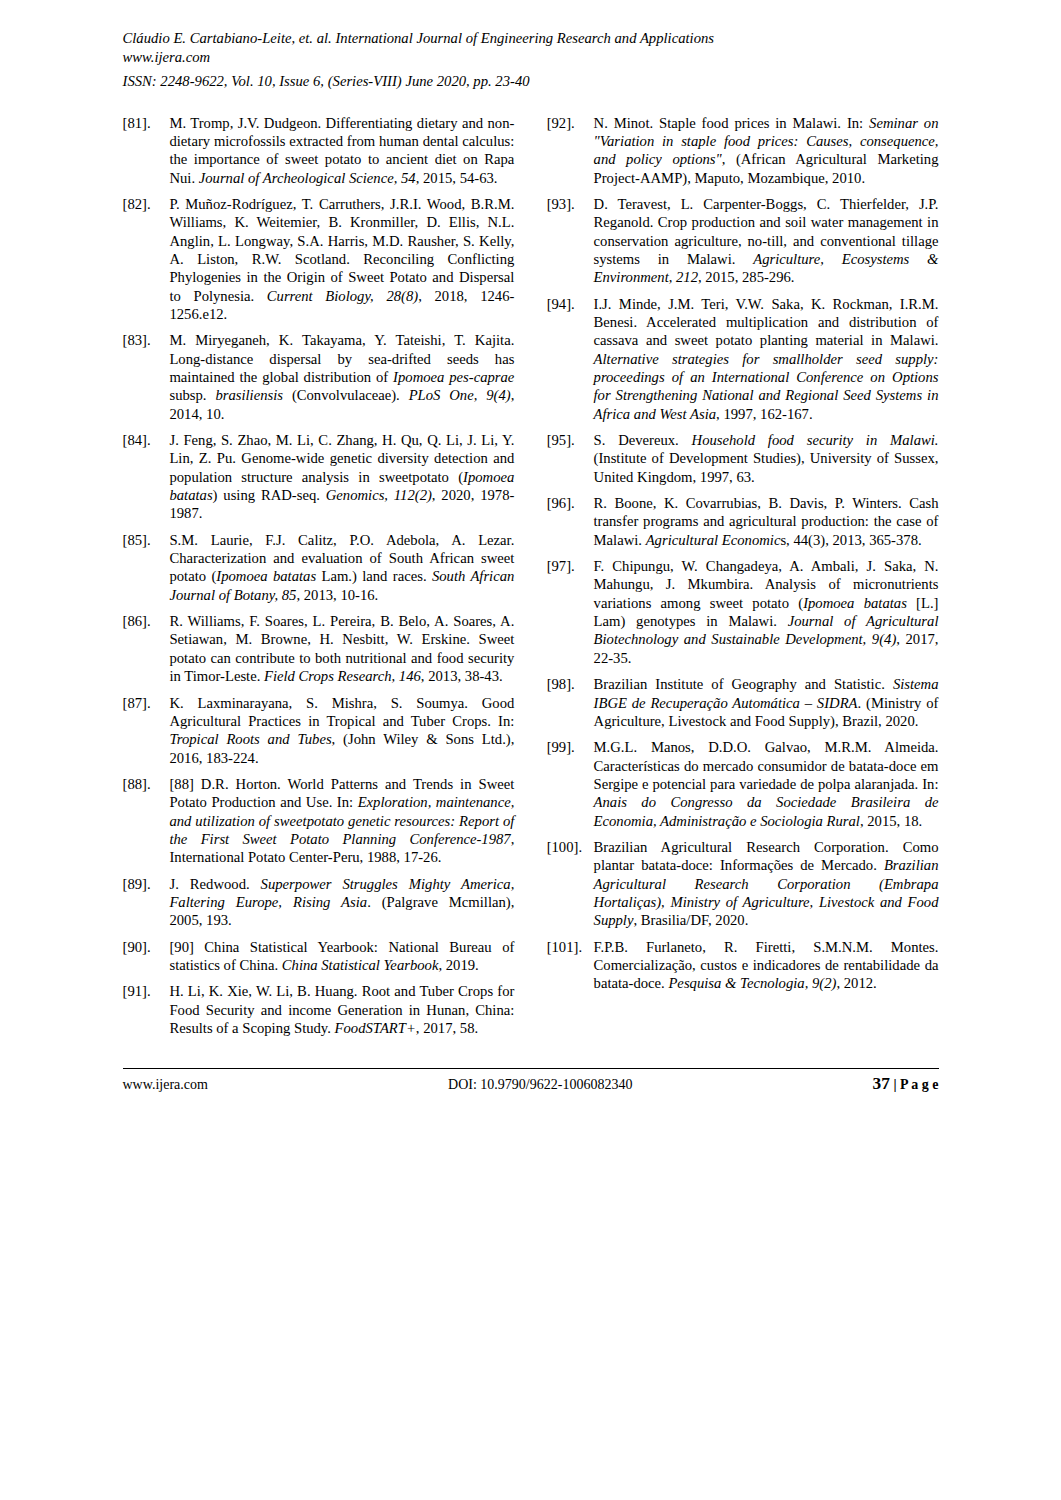Cláudio E. Cartabiano-Leite, et. al. International Journal of Engineering Research and Applications
www.ijera.com
ISSN: 2248-9622, Vol. 10, Issue 6, (Series-VIII) June 2020, pp. 23-40
M. Tromp, J.V. Dudgeon. Differentiating dietary and non-dietary microfossils extracted from human dental calculus: the importance of sweet potato to ancient diet on Rapa Nui. Journal of Archeological Science, 54, 2015, 54-63.
P. Muñoz-Rodríguez, T. Carruthers, J.R.I. Wood, B.R.M. Williams, K. Weitemier, B. Kronmiller, D. Ellis, N.L. Anglin, L. Longway, S.A. Harris, M.D. Rausher, S. Kelly, A. Liston, R.W. Scotland. Reconciling Conflicting Phylogenies in the Origin of Sweet Potato and Dispersal to Polynesia. Current Biology, 28(8), 2018, 1246-1256.e12.
M. Miryeganeh, K. Takayama, Y. Tateishi, T. Kajita. Long-distance dispersal by sea-drifted seeds has maintained the global distribution of Ipomoea pes-caprae subsp. brasiliensis (Convolvulaceae). PLoS One, 9(4), 2014, 10.
J. Feng, S. Zhao, M. Li, C. Zhang, H. Qu, Q. Li, J. Li, Y. Lin, Z. Pu. Genome-wide genetic diversity detection and population structure analysis in sweetpotato (Ipomoea batatas) using RAD-seq. Genomics, 112(2), 2020, 1978-1987.
S.M. Laurie, F.J. Calitz, P.O. Adebola, A. Lezar. Characterization and evaluation of South African sweet potato (Ipomoea batatas Lam.) land races. South African Journal of Botany, 85, 2013, 10-16.
R. Williams, F. Soares, L. Pereira, B. Belo, A. Soares, A. Setiawan, M. Browne, H. Nesbitt, W. Erskine. Sweet potato can contribute to both nutritional and food security in Timor-Leste. Field Crops Research, 146, 2013, 38-43.
K. Laxminarayana, S. Mishra, S. Soumya. Good Agricultural Practices in Tropical and Tuber Crops. In: Tropical Roots and Tubes, (John Wiley & Sons Ltd.), 2016, 183-224.
[88] D.R. Horton. World Patterns and Trends in Sweet Potato Production and Use. In: Exploration, maintenance, and utilization of sweetpotato genetic resources: Report of the First Sweet Potato Planning Conference-1987, International Potato Center-Peru, 1988, 17-26.
J. Redwood. Superpower Struggles Mighty America, Faltering Europe, Rising Asia. (Palgrave Mcmillan), 2005, 193.
[90] China Statistical Yearbook: National Bureau of statistics of China. China Statistical Yearbook, 2019.
H. Li, K. Xie, W. Li, B. Huang. Root and Tuber Crops for Food Security and income Generation in Hunan, China: Results of a Scoping Study. FoodSTART+, 2017, 58.
N. Minot. Staple food prices in Malawi. In: Seminar on "Variation in staple food prices: Causes, consequence, and policy options", (African Agricultural Marketing Project-AAMP), Maputo, Mozambique, 2010.
D. Teravest, L. Carpenter-Boggs, C. Thierfelder, J.P. Reganold. Crop production and soil water management in conservation agriculture, no-till, and conventional tillage systems in Malawi. Agriculture, Ecosystems & Environment, 212, 2015, 285-296.
I.J. Minde, J.M. Teri, V.W. Saka, K. Rockman, I.R.M. Benesi. Accelerated multiplication and distribution of cassava and sweet potato planting material in Malawi. Alternative strategies for smallholder seed supply: proceedings of an International Conference on Options for Strengthening National and Regional Seed Systems in Africa and West Asia, 1997, 162-167.
S. Devereux. Household food security in Malawi. (Institute of Development Studies), University of Sussex, United Kingdom, 1997, 63.
R. Boone, K. Covarrubias, B. Davis, P. Winters. Cash transfer programs and agricultural production: the case of Malawi. Agricultural Economics, 44(3), 2013, 365-378.
F. Chipungu, W. Changadeya, A. Ambali, J. Saka, N. Mahungu, J. Mkumbira. Analysis of micronutrients variations among sweet potato (Ipomoea batatas [L.] Lam) genotypes in Malawi. Journal of Agricultural Biotechnology and Sustainable Development, 9(4), 2017, 22-35.
Brazilian Institute of Geography and Statistic. Sistema IBGE de Recuperação Automática – SIDRA. (Ministry of Agriculture, Livestock and Food Supply), Brazil, 2020.
M.G.L. Manos, D.D.O. Galvao, M.R.M. Almeida. Características do mercado consumidor de batata-doce em Sergipe e potencial para variedade de polpa alaranjada. In: Anais do Congresso da Sociedade Brasileira de Economia, Administração e Sociologia Rural, 2015, 18.
Brazilian Agricultural Research Corporation. Como plantar batata-doce: Informações de Mercado. Brazilian Agricultural Research Corporation (Embrapa Hortaliças), Ministry of Agriculture, Livestock and Food Supply, Brasilia/DF, 2020.
F.P.B. Furlaneto, R. Firetti, S.M.N.M. Montes. Comercialização, custos e indicadores de rentabilidade da batata-doce. Pesquisa & Tecnologia, 9(2), 2012.
www.ijera.com DOI: 10.9790/9622-1006082340 37 | P a g e